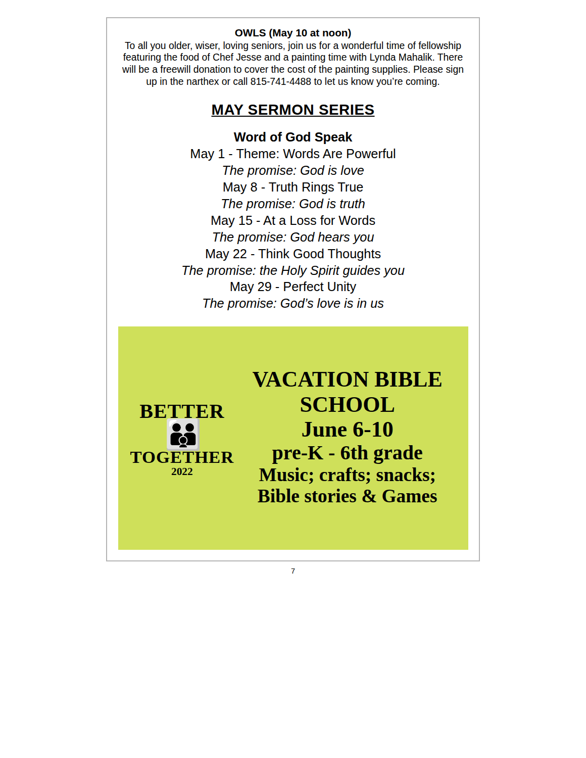OWLS (May 10 at noon)
To all you older, wiser, loving seniors, join us for a wonderful time of fellowship featuring the food of Chef Jesse and a painting time with Lynda Mahalik. There will be a freewill donation to cover the cost of the painting supplies. Please sign up in the narthex or call 815-741-4488 to let us know you’re coming.
MAY SERMON SERIES
Word of God Speak
May 1 - Theme: Words Are Powerful
The promise: God is love
May 8 - Truth Rings True
The promise: God is truth
May 15 - At a Loss for Words
The promise: God hears you
May 22 - Think Good Thoughts
The promise: the Holy Spirit guides you
May 29 - Perfect Unity
The promise: God’s love is in us
BETTER
👪
TOGETHER
2022
VACATION BIBLE SCHOOL
June 6-10
pre-K - 6th grade
Music; crafts; snacks;
Bible stories & Games
7